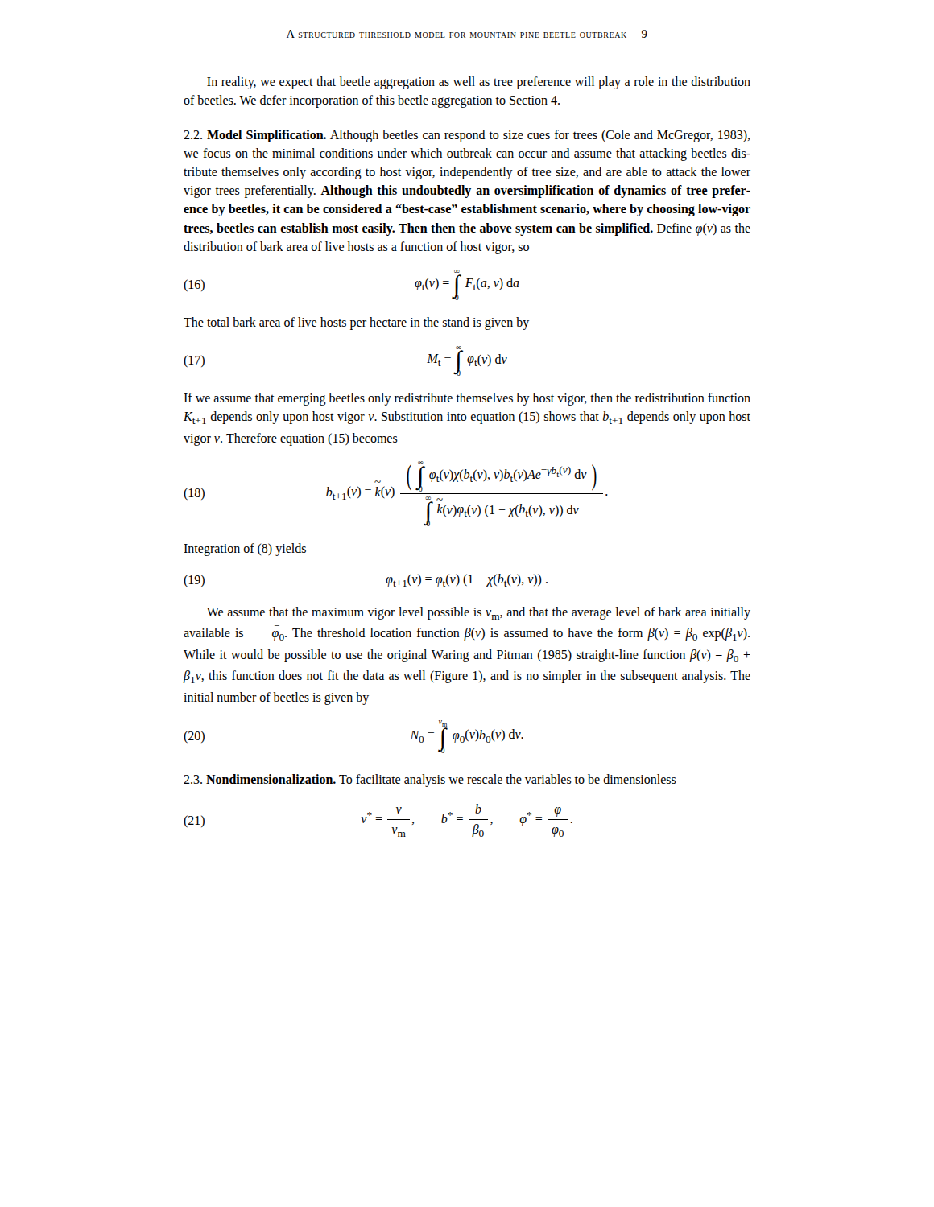A structured threshold model for mountain pine beetle outbreak9
In reality, we expect that beetle aggregation as well as tree preference will play a role in the distribution of beetles. We defer incorporation of this beetle aggregation to Section 4.
2.2. Model Simplification. Although beetles can respond to size cues for trees (Cole and McGregor, 1983), we focus on the minimal conditions under which outbreak can occur and assume that attacking beetles distribute themselves only according to host vigor, independently of tree size, and are able to attack the lower vigor trees preferentially. Although this undoubtedly an oversimplification of dynamics of tree preference by beetles, it can be considered a “best-case” establishment scenario, where by choosing low-vigor trees, beetles can establish most easily. Then then the above system can be simplified. Define φ(ν) as the distribution of bark area of live hosts as a function of host vigor, so
(16)
φt(ν) = ∞∫0 Ft(a, ν) da
The total bark area of live hosts per hectare in the stand is given by
(17)
Mt = ∞∫0 φt(ν) dν
If we assume that emerging beetles only redistribute themselves by host vigor, then the redistribution function Kt+1 depends only upon host vigor ν. Substitution into equation (15) shows that bt+1 depends only upon host vigor ν. Therefore equation (15) becomes
(18)
bt+1(ν) = k(ν) ( ∞∫0 φt(ν)χ(bt(ν), ν)bt(ν)Ae−γbt(ν) dν ) ∞∫0 k(ν)φt(ν) (1 − χ(bt(ν), ν)) dν .
Integration of (8) yields
(19)
φt+1(ν) = φt(ν) (1 − χ(bt(ν), ν)) .
We assume that the maximum vigor level possible is νm, and that the average level of bark area initially available is φ0. The threshold location function β(ν) is assumed to have the form β(ν) = β0 exp(β1ν). While it would be possible to use the original Waring and Pitman (1985) straight-line function β(ν) = β0 + β1ν, this function does not fit the data as well (Figure 1), and is no simpler in the subsequent analysis. The initial number of beetles is given by
(20)
N0 = vm∫0 φ0(ν)b0(ν) dν.
2.3. Nondimensionalization. To facilitate analysis we rescale the variables to be dimensionless
(21)
ν* = ννm, b* = bβ0, φ* = φφ0.